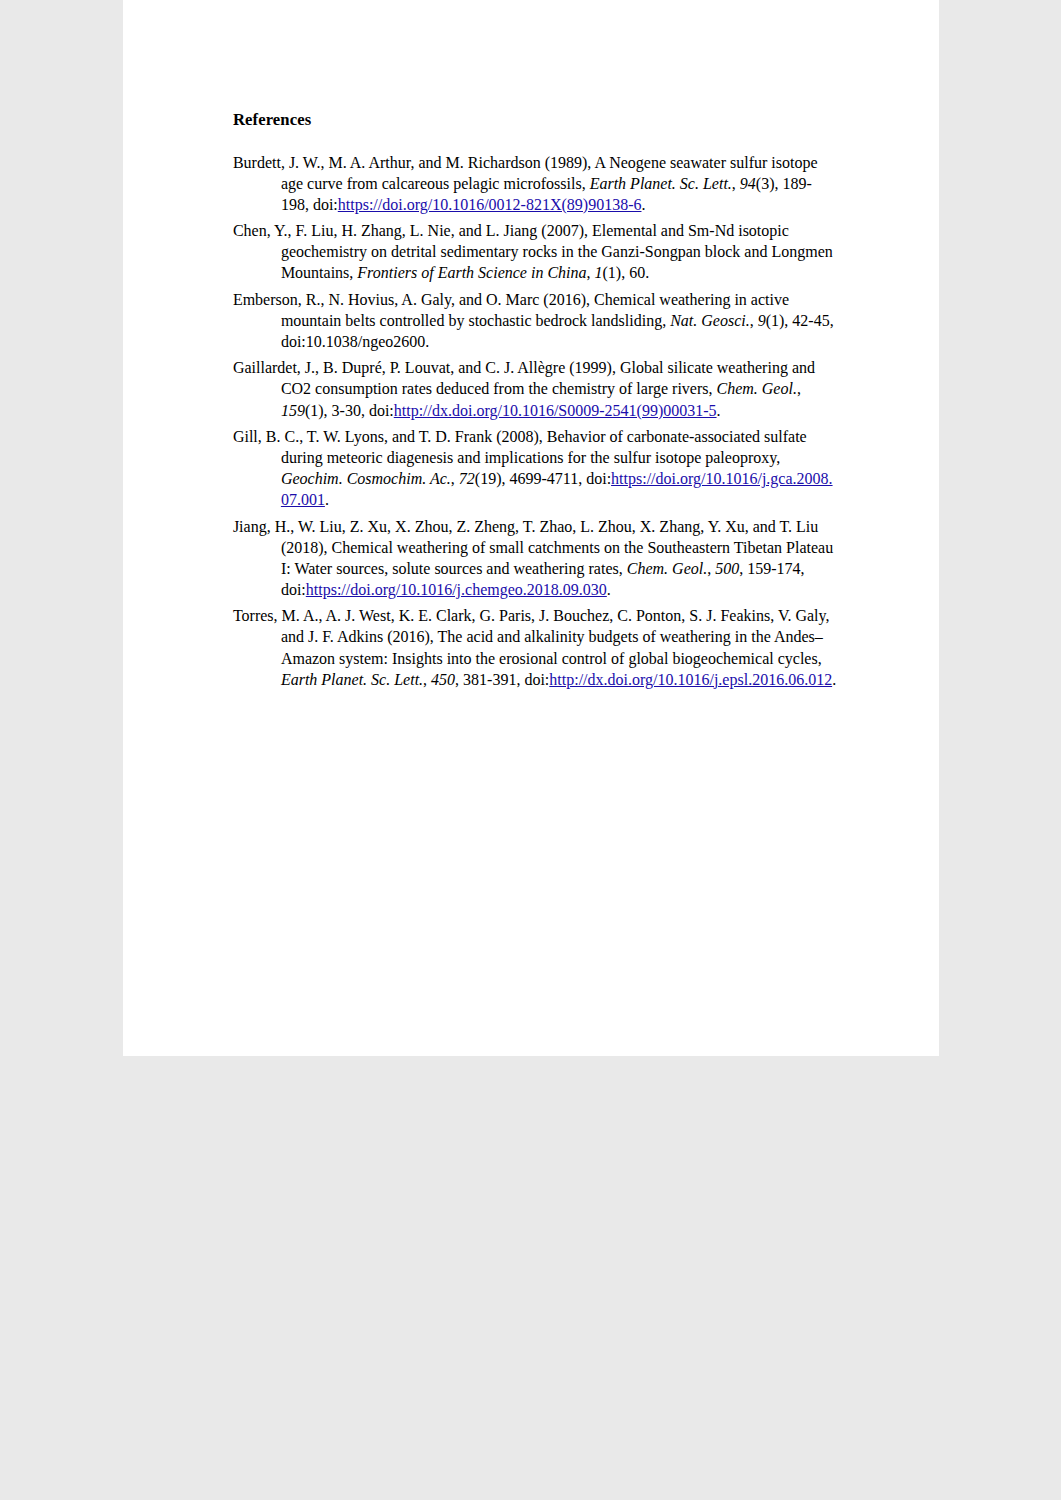References
Burdett, J. W., M. A. Arthur, and M. Richardson (1989), A Neogene seawater sulfur isotope age curve from calcareous pelagic microfossils, Earth Planet. Sc. Lett., 94(3), 189-198, doi:https://doi.org/10.1016/0012-821X(89)90138-6.
Chen, Y., F. Liu, H. Zhang, L. Nie, and L. Jiang (2007), Elemental and Sm-Nd isotopic geochemistry on detrital sedimentary rocks in the Ganzi-Songpan block and Longmen Mountains, Frontiers of Earth Science in China, 1(1), 60.
Emberson, R., N. Hovius, A. Galy, and O. Marc (2016), Chemical weathering in active mountain belts controlled by stochastic bedrock landsliding, Nat. Geosci., 9(1), 42-45, doi:10.1038/ngeo2600.
Gaillardet, J., B. Dupré, P. Louvat, and C. J. Allègre (1999), Global silicate weathering and CO2 consumption rates deduced from the chemistry of large rivers, Chem. Geol., 159(1), 3-30, doi:http://dx.doi.org/10.1016/S0009-2541(99)00031-5.
Gill, B. C., T. W. Lyons, and T. D. Frank (2008), Behavior of carbonate-associated sulfate during meteoric diagenesis and implications for the sulfur isotope paleoproxy, Geochim. Cosmochim. Ac., 72(19), 4699-4711, doi:https://doi.org/10.1016/j.gca.2008.07.001.
Jiang, H., W. Liu, Z. Xu, X. Zhou, Z. Zheng, T. Zhao, L. Zhou, X. Zhang, Y. Xu, and T. Liu (2018), Chemical weathering of small catchments on the Southeastern Tibetan Plateau I: Water sources, solute sources and weathering rates, Chem. Geol., 500, 159-174, doi:https://doi.org/10.1016/j.chemgeo.2018.09.030.
Torres, M. A., A. J. West, K. E. Clark, G. Paris, J. Bouchez, C. Ponton, S. J. Feakins, V. Galy, and J. F. Adkins (2016), The acid and alkalinity budgets of weathering in the Andes–Amazon system: Insights into the erosional control of global biogeochemical cycles, Earth Planet. Sc. Lett., 450, 381-391, doi:http://dx.doi.org/10.1016/j.epsl.2016.06.012.